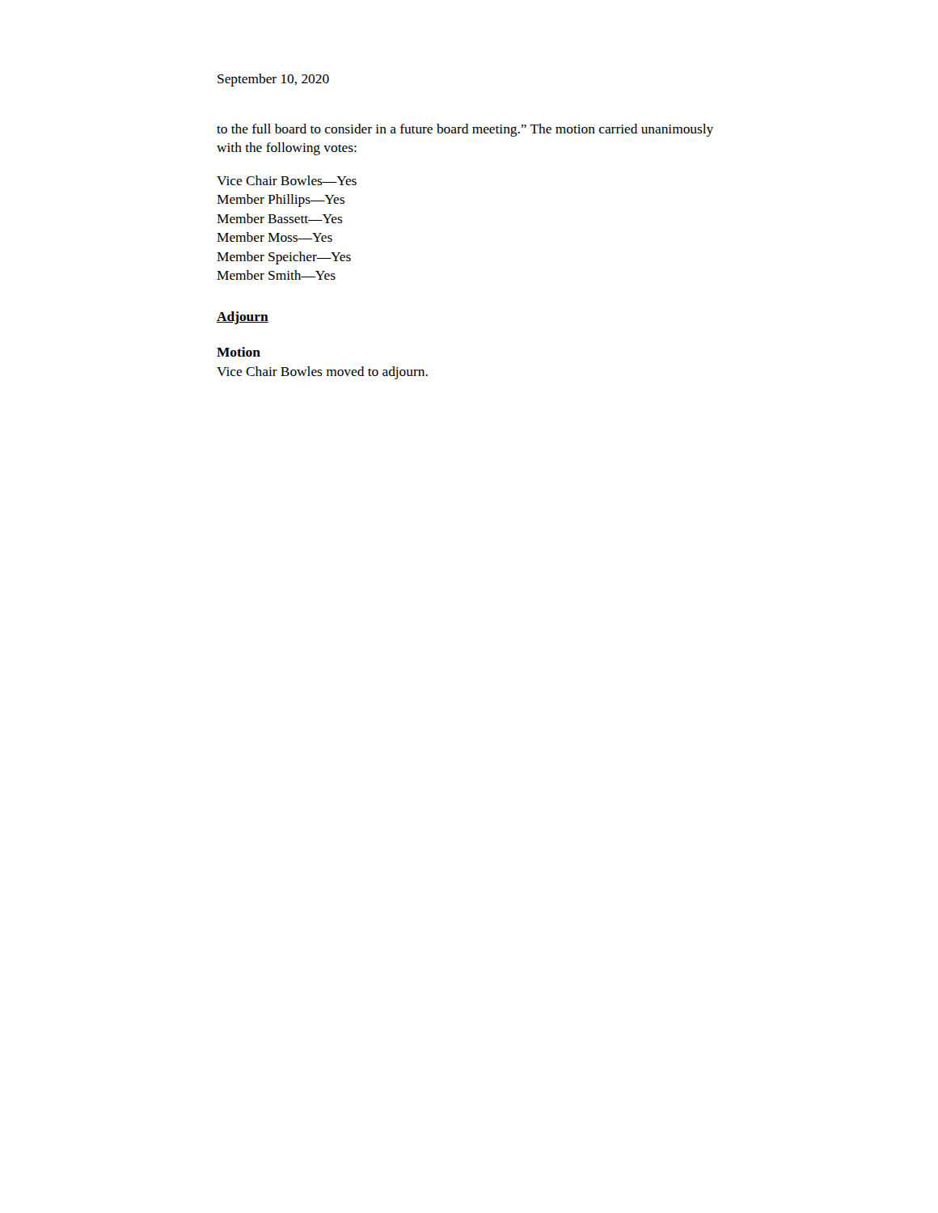September 10, 2020
to the full board to consider in a future board meeting.” The motion carried unanimously with the following votes:
Vice Chair Bowles—Yes
Member Phillips—Yes
Member Bassett—Yes
Member Moss—Yes
Member Speicher—Yes
Member Smith—Yes
Adjourn
Motion
Vice Chair Bowles moved to adjourn.